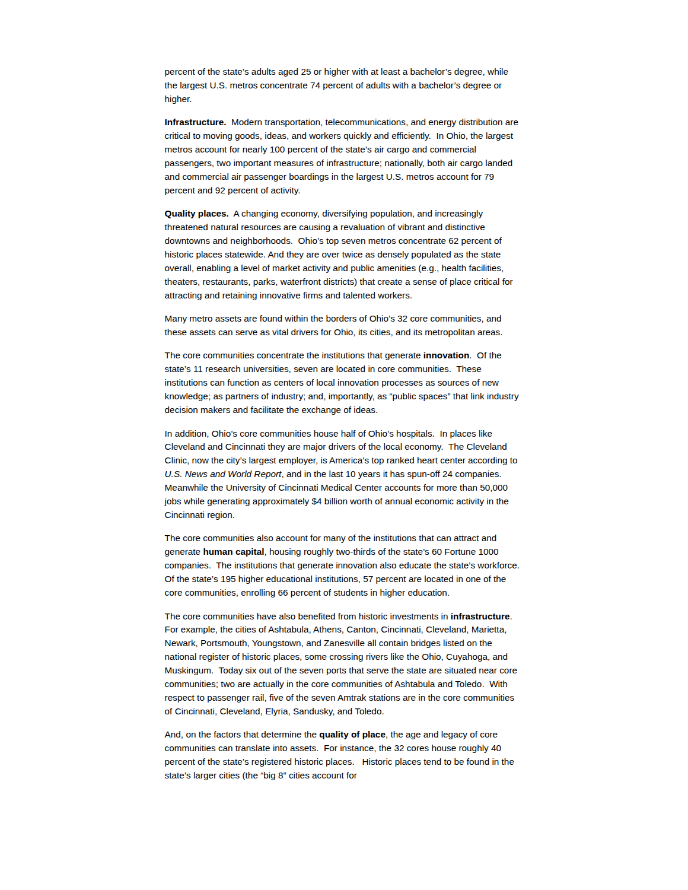percent of the state’s adults aged 25 or higher with at least a bachelor’s degree, while the largest U.S. metros concentrate 74 percent of adults with a bachelor’s degree or higher.
Infrastructure. Modern transportation, telecommunications, and energy distribution are critical to moving goods, ideas, and workers quickly and efficiently. In Ohio, the largest metros account for nearly 100 percent of the state’s air cargo and commercial passengers, two important measures of infrastructure; nationally, both air cargo landed and commercial air passenger boardings in the largest U.S. metros account for 79 percent and 92 percent of activity.
Quality places. A changing economy, diversifying population, and increasingly threatened natural resources are causing a revaluation of vibrant and distinctive downtowns and neighborhoods. Ohio’s top seven metros concentrate 62 percent of historic places statewide. And they are over twice as densely populated as the state overall, enabling a level of market activity and public amenities (e.g., health facilities, theaters, restaurants, parks, waterfront districts) that create a sense of place critical for attracting and retaining innovative firms and talented workers.
Many metro assets are found within the borders of Ohio’s 32 core communities, and these assets can serve as vital drivers for Ohio, its cities, and its metropolitan areas.
The core communities concentrate the institutions that generate innovation. Of the state’s 11 research universities, seven are located in core communities. These institutions can function as centers of local innovation processes as sources of new knowledge; as partners of industry; and, importantly, as “public spaces” that link industry decision makers and facilitate the exchange of ideas.
In addition, Ohio’s core communities house half of Ohio’s hospitals. In places like Cleveland and Cincinnati they are major drivers of the local economy. The Cleveland Clinic, now the city’s largest employer, is America’s top ranked heart center according to U.S. News and World Report, and in the last 10 years it has spun-off 24 companies. Meanwhile the University of Cincinnati Medical Center accounts for more than 50,000 jobs while generating approximately $4 billion worth of annual economic activity in the Cincinnati region.
The core communities also account for many of the institutions that can attract and generate human capital, housing roughly two-thirds of the state’s 60 Fortune 1000 companies. The institutions that generate innovation also educate the state’s workforce. Of the state’s 195 higher educational institutions, 57 percent are located in one of the core communities, enrolling 66 percent of students in higher education.
The core communities have also benefited from historic investments in infrastructure. For example, the cities of Ashtabula, Athens, Canton, Cincinnati, Cleveland, Marietta, Newark, Portsmouth, Youngstown, and Zanesville all contain bridges listed on the national register of historic places, some crossing rivers like the Ohio, Cuyahoga, and Muskingum. Today six out of the seven ports that serve the state are situated near core communities; two are actually in the core communities of Ashtabula and Toledo. With respect to passenger rail, five of the seven Amtrak stations are in the core communities of Cincinnati, Cleveland, Elyria, Sandusky, and Toledo.
And, on the factors that determine the quality of place, the age and legacy of core communities can translate into assets. For instance, the 32 cores house roughly 40 percent of the state’s registered historic places. Historic places tend to be found in the state’s larger cities (the “big 8” cities account for